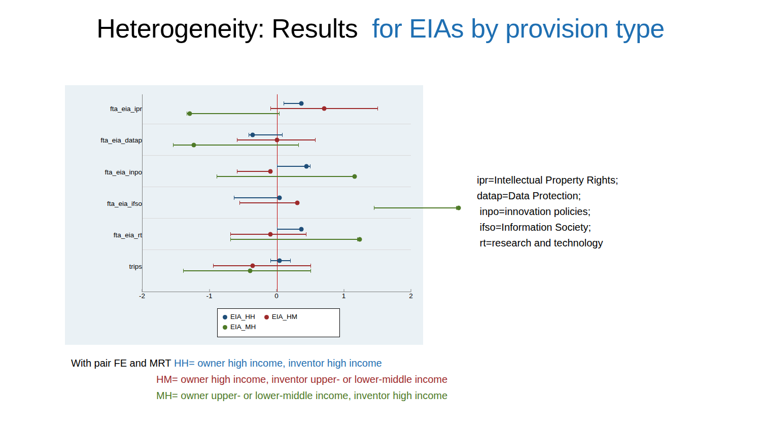Heterogeneity: Results for EIAs by provision type
fta_eia_ipr
fta_eia_datap
fta_eia_inpo
fta_eia_ifso
fta_eia_rt
trips
-2
-1
0
1
2
EIA_HH EIA_HM
EIA_MH
ipr=Intellectual Property Rights;
datap=Data Protection;
inpo=innovation policies;
ifso=Information Society;
rt=research and technology
With pair FE and MRT HH= owner high income, inventor high income
HM= owner high income, inventor upper- or lower-middle income
MH= owner upper- or lower-middle income, inventor high income